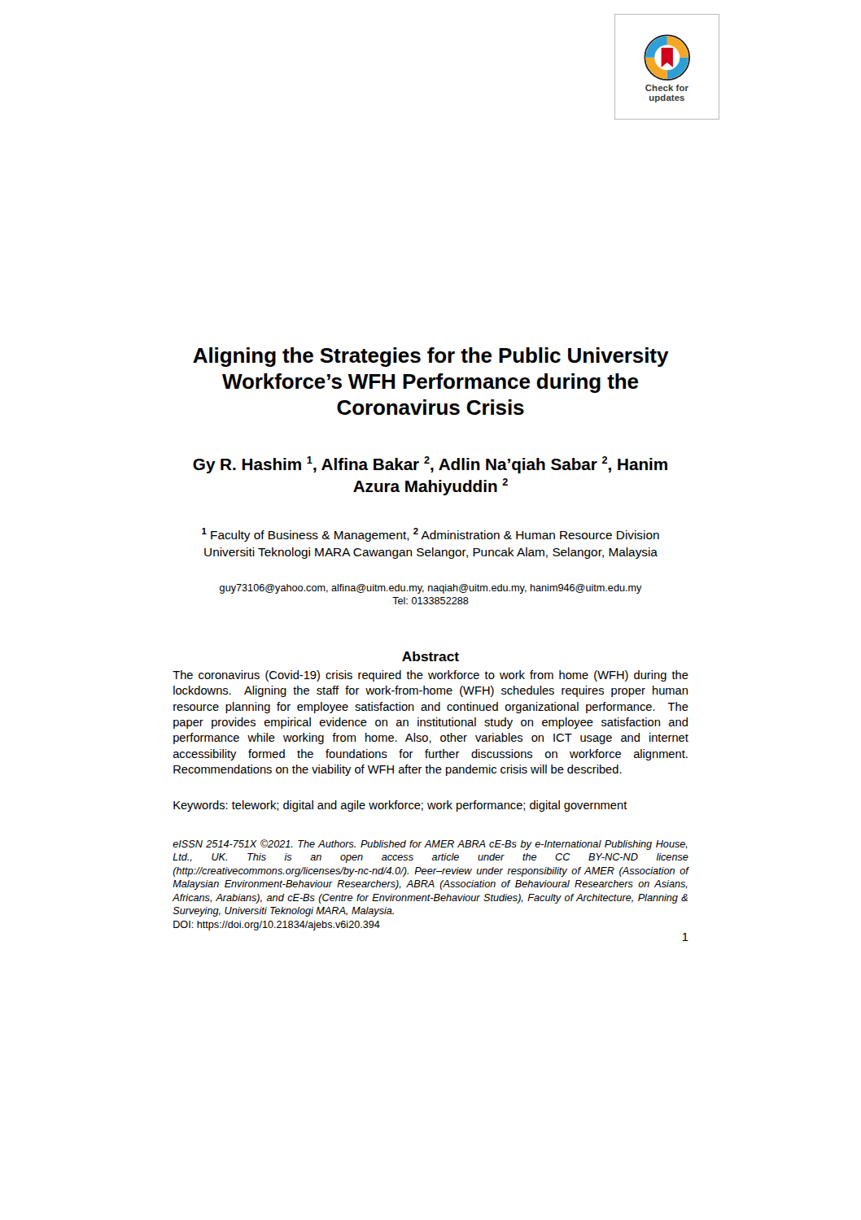Check for updates
Aligning the Strategies for the Public University Workforce’s WFH Performance during the Coronavirus Crisis
Gy R. Hashim 1, Alfina Bakar 2, Adlin Na’qiah Sabar 2, Hanim Azura Mahiyuddin 2
1 Faculty of Business & Management, 2 Administration & Human Resource Division
Universiti Teknologi MARA Cawangan Selangor, Puncak Alam, Selangor, Malaysia
guy73106@yahoo.com, alfina@uitm.edu.my, naqiah@uitm.edu.my, hanim946@uitm.edu.my
Tel: 0133852288
Abstract
The coronavirus (Covid-19) crisis required the workforce to work from home (WFH) during the lockdowns. Aligning the staff for work-from-home (WFH) schedules requires proper human resource planning for employee satisfaction and continued organizational performance. The paper provides empirical evidence on an institutional study on employee satisfaction and performance while working from home. Also, other variables on ICT usage and internet accessibility formed the foundations for further discussions on workforce alignment. Recommendations on the viability of WFH after the pandemic crisis will be described.
Keywords: telework; digital and agile workforce; work performance; digital government
eISSN 2514-751X ©2021. The Authors. Published for AMER ABRA cE-Bs by e-International Publishing House, Ltd., UK. This is an open access article under the CC BY-NC-ND license (http://creativecommons.org/licenses/by-nc-nd/4.0/). Peer–review under responsibility of AMER (Association of Malaysian Environment-Behaviour Researchers), ABRA (Association of Behavioural Researchers on Asians, Africans, Arabians), and cE-Bs (Centre for Environment-Behaviour Studies), Faculty of Architecture, Planning & Surveying, Universiti Teknologi MARA, Malaysia.
DOI: https://doi.org/10.21834/ajebs.v6i20.394
1